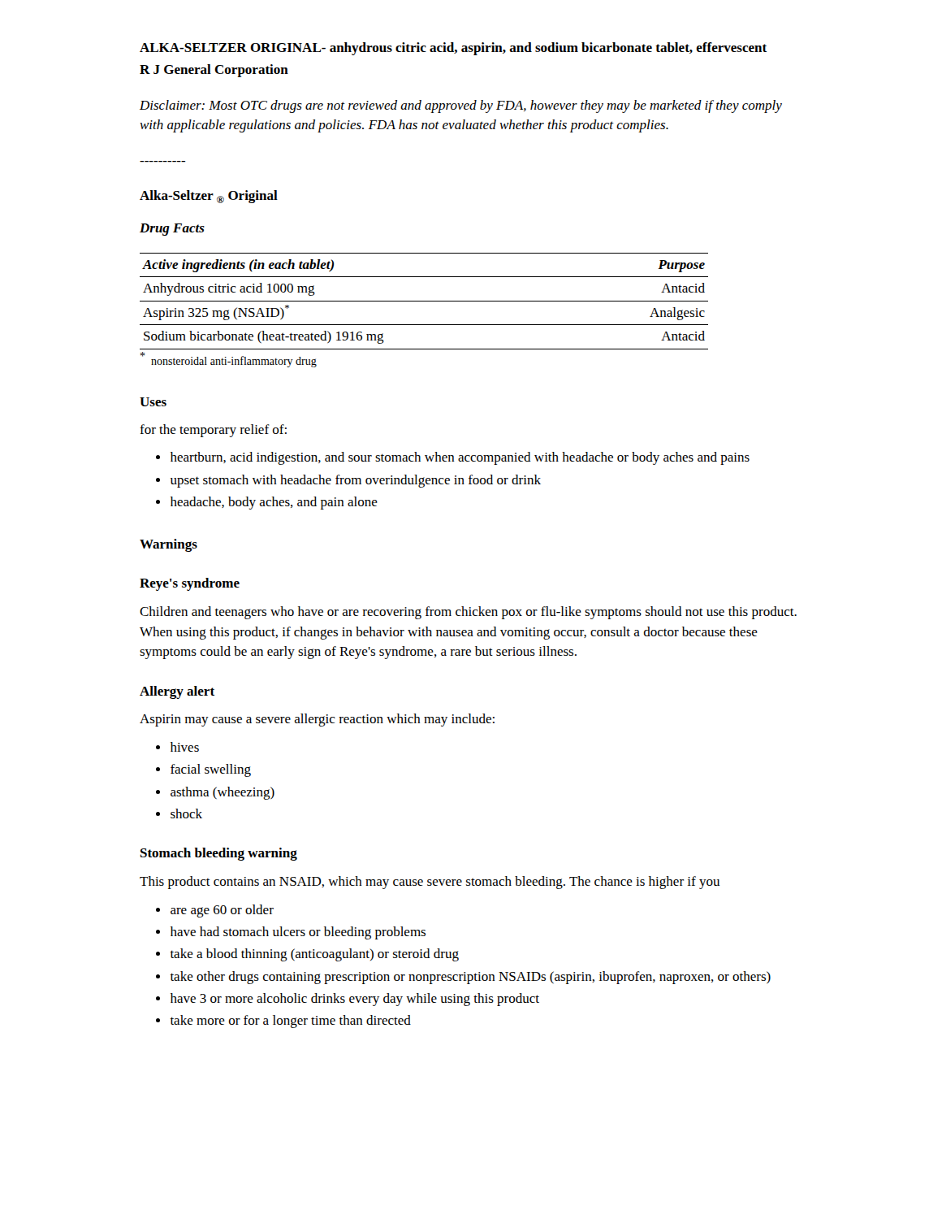ALKA-SELTZER ORIGINAL- anhydrous citric acid, aspirin, and sodium bicarbonate tablet, effervescent
R J General Corporation
Disclaimer: Most OTC drugs are not reviewed and approved by FDA, however they may be marketed if they comply with applicable regulations and policies. FDA has not evaluated whether this product complies.
----------
Alka-Seltzer ® Original
Drug Facts
| Active ingredients (in each tablet) | Purpose |
| --- | --- |
| Anhydrous citric acid 1000 mg | Antacid |
| Aspirin 325 mg (NSAID) * | Analgesic |
| Sodium bicarbonate (heat-treated) 1916 mg | Antacid |
* nonsteroidal anti-inflammatory drug
Uses
for the temporary relief of:
heartburn, acid indigestion, and sour stomach when accompanied with headache or body aches and pains
upset stomach with headache from overindulgence in food or drink
headache, body aches, and pain alone
Warnings
Reye's syndrome
Children and teenagers who have or are recovering from chicken pox or flu-like symptoms should not use this product. When using this product, if changes in behavior with nausea and vomiting occur, consult a doctor because these symptoms could be an early sign of Reye's syndrome, a rare but serious illness.
Allergy alert
Aspirin may cause a severe allergic reaction which may include:
hives
facial swelling
asthma (wheezing)
shock
Stomach bleeding warning
This product contains an NSAID, which may cause severe stomach bleeding. The chance is higher if you
are age 60 or older
have had stomach ulcers or bleeding problems
take a blood thinning (anticoagulant) or steroid drug
take other drugs containing prescription or nonprescription NSAIDs (aspirin, ibuprofen, naproxen, or others)
have 3 or more alcoholic drinks every day while using this product
take more or for a longer time than directed